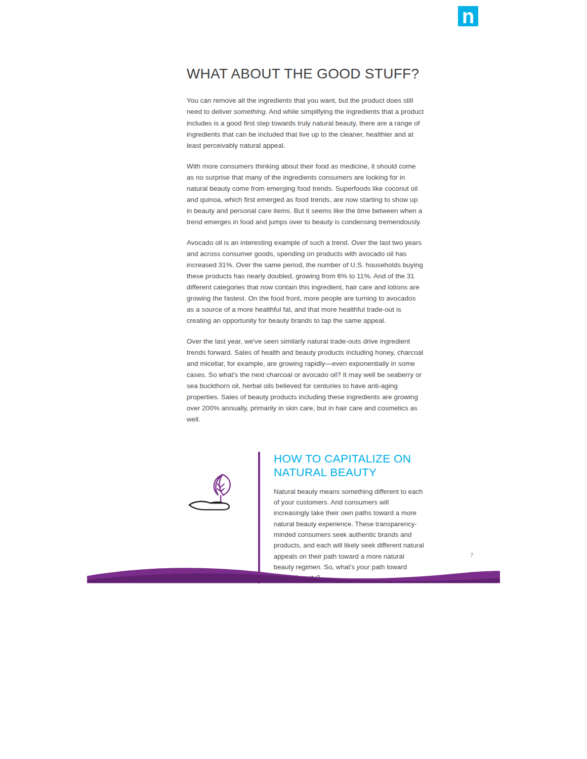n
What about the good stuff?
You can remove all the ingredients that you want, but the product does still need to deliver something. And while simplifying the ingredients that a product includes is a good first step towards truly natural beauty, there are a range of ingredients that can be included that live up to the cleaner, healthier and at least perceivably natural appeal.
With more consumers thinking about their food as medicine, it should come as no surprise that many of the ingredients consumers are looking for in natural beauty come from emerging food trends. Superfoods like coconut oil and quinoa, which first emerged as food trends, are now starting to show up in beauty and personal care items. But it seems like the time between when a trend emerges in food and jumps over to beauty is condensing tremendously.
Avocado oil is an interesting example of such a trend. Over the last two years and across consumer goods, spending on products with avocado oil has increased 31%. Over the same period, the number of U.S. households buying these products has nearly doubled, growing from 6% to 11%. And of the 31 different categories that now contain this ingredient, hair care and lotions are growing the fastest. On the food front, more people are turning to avocados as a source of a more healthful fat, and that more healthful trade-out is creating an opportunity for beauty brands to tap the same appeal.
Over the last year, we've seen similarly natural trade-outs drive ingredient trends forward. Sales of health and beauty products including honey, charcoal and micellar, for example, are growing rapidly—even exponentially in some cases. So what's the next charcoal or avocado oil? It may well be seaberry or sea buckthorn oil, herbal oils believed for centuries to have anti-aging properties. Sales of beauty products including these ingredients are growing over 200% annually, primarily in skin care, but in hair care and cosmetics as well.
How to capitalize on natural beauty
Natural beauty means something different to each of your customers. And consumers will increasingly take their own paths toward a more natural beauty experience. These transparency-minded consumers seek authentic brands and products, and each will likely seek different natural appeals on their path toward a more natural beauty regimen. So, what's your path toward natural beauty?
7